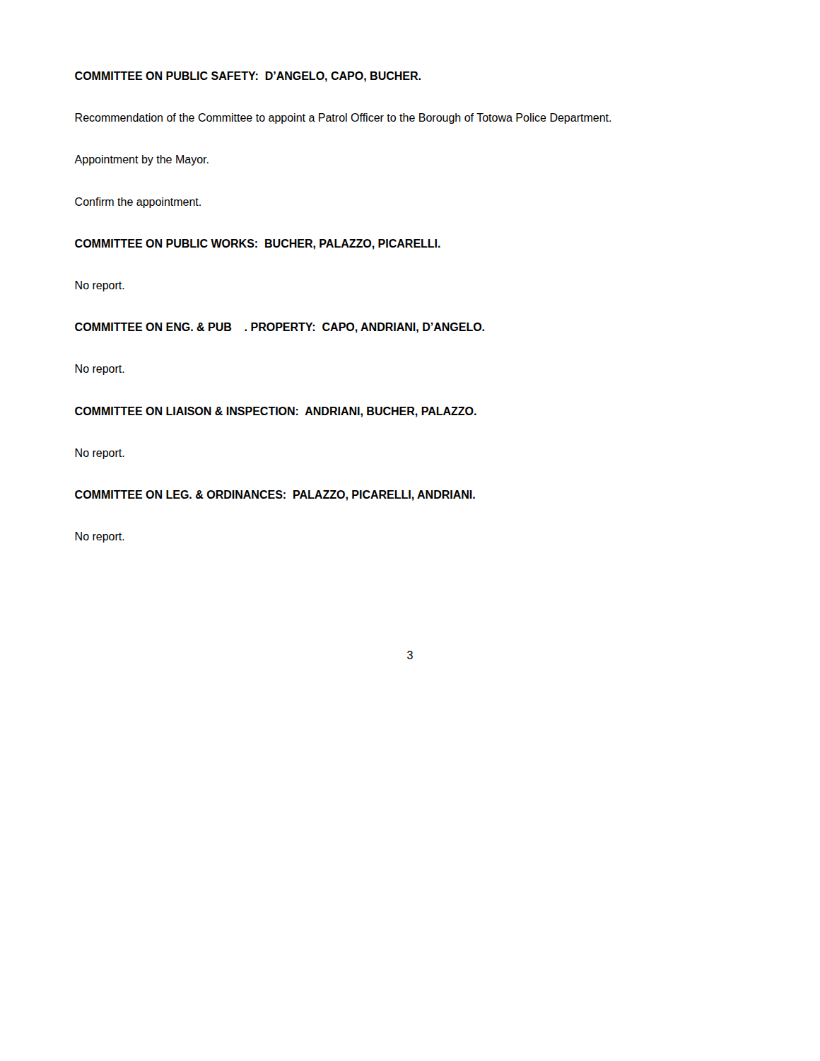COMMITTEE ON PUBLIC SAFETY: D’ANGELO, CAPO, BUCHER.
Recommendation of the Committee to appoint a Patrol Officer to the Borough of Totowa Police Department.
Appointment by the Mayor.
Confirm the appointment.
COMMITTEE ON PUBLIC WORKS: BUCHER, PALAZZO, PICARELLI.
No report.
COMMITTEE ON ENG. & PUB . PROPERTY: CAPO, ANDRIANI, D’ANGELO.
No report.
COMMITTEE ON LIAISON & INSPECTION: ANDRIANI, BUCHER, PALAZZO.
No report.
COMMITTEE ON LEG. & ORDINANCES: PALAZZO, PICARELLI, ANDRIANI.
No report.
3